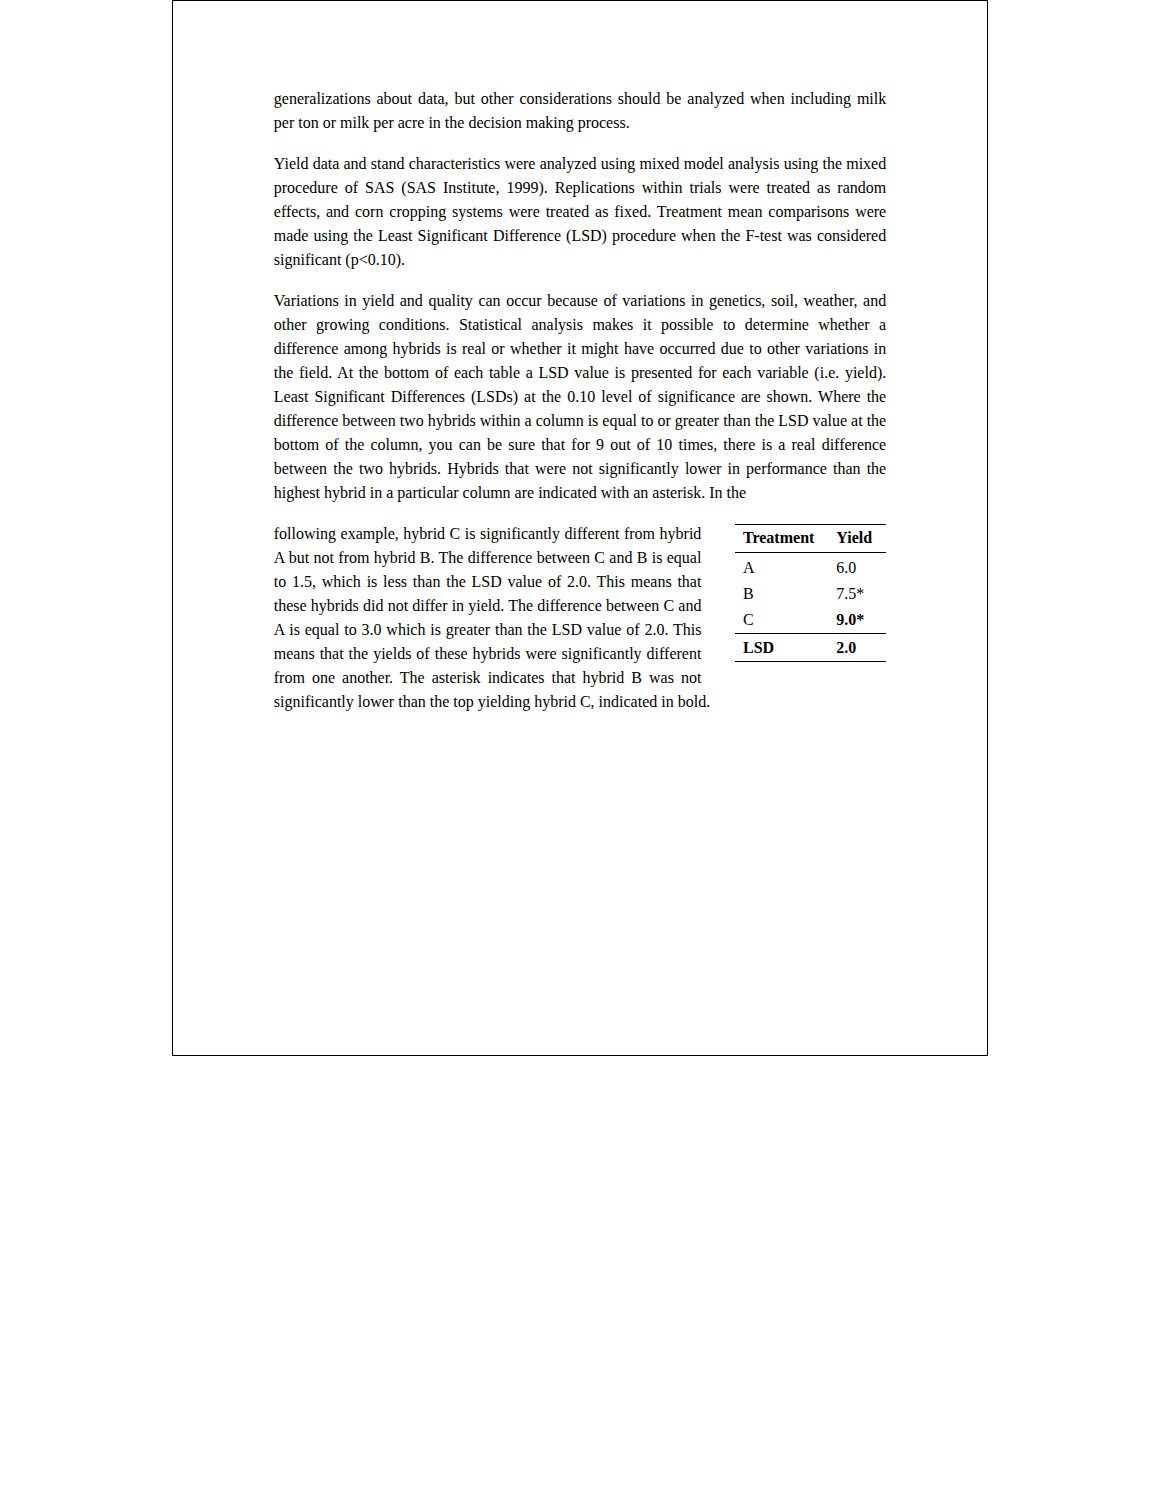generalizations about data, but other considerations should be analyzed when including milk per ton or milk per acre in the decision making process.
Yield data and stand characteristics were analyzed using mixed model analysis using the mixed procedure of SAS (SAS Institute, 1999). Replications within trials were treated as random effects, and corn cropping systems were treated as fixed. Treatment mean comparisons were made using the Least Significant Difference (LSD) procedure when the F-test was considered significant (p<0.10).
Variations in yield and quality can occur because of variations in genetics, soil, weather, and other growing conditions. Statistical analysis makes it possible to determine whether a difference among hybrids is real or whether it might have occurred due to other variations in the field. At the bottom of each table a LSD value is presented for each variable (i.e. yield). Least Significant Differences (LSDs) at the 0.10 level of significance are shown. Where the difference between two hybrids within a column is equal to or greater than the LSD value at the bottom of the column, you can be sure that for 9 out of 10 times, there is a real difference between the two hybrids. Hybrids that were not significantly lower in performance than the highest hybrid in a particular column are indicated with an asterisk. In the
| Treatment | Yield |
| --- | --- |
| A | 6.0 |
| B | 7.5* |
| C | 9.0* |
| LSD | 2.0 |
following example, hybrid C is significantly different from hybrid A but not from hybrid B. The difference between C and B is equal to 1.5, which is less than the LSD value of 2.0. This means that these hybrids did not differ in yield. The difference between C and A is equal to 3.0 which is greater than the LSD value of 2.0. This means that the yields of these hybrids were significantly different from one another. The asterisk indicates that hybrid B was not significantly lower than the top yielding hybrid C, indicated in bold.